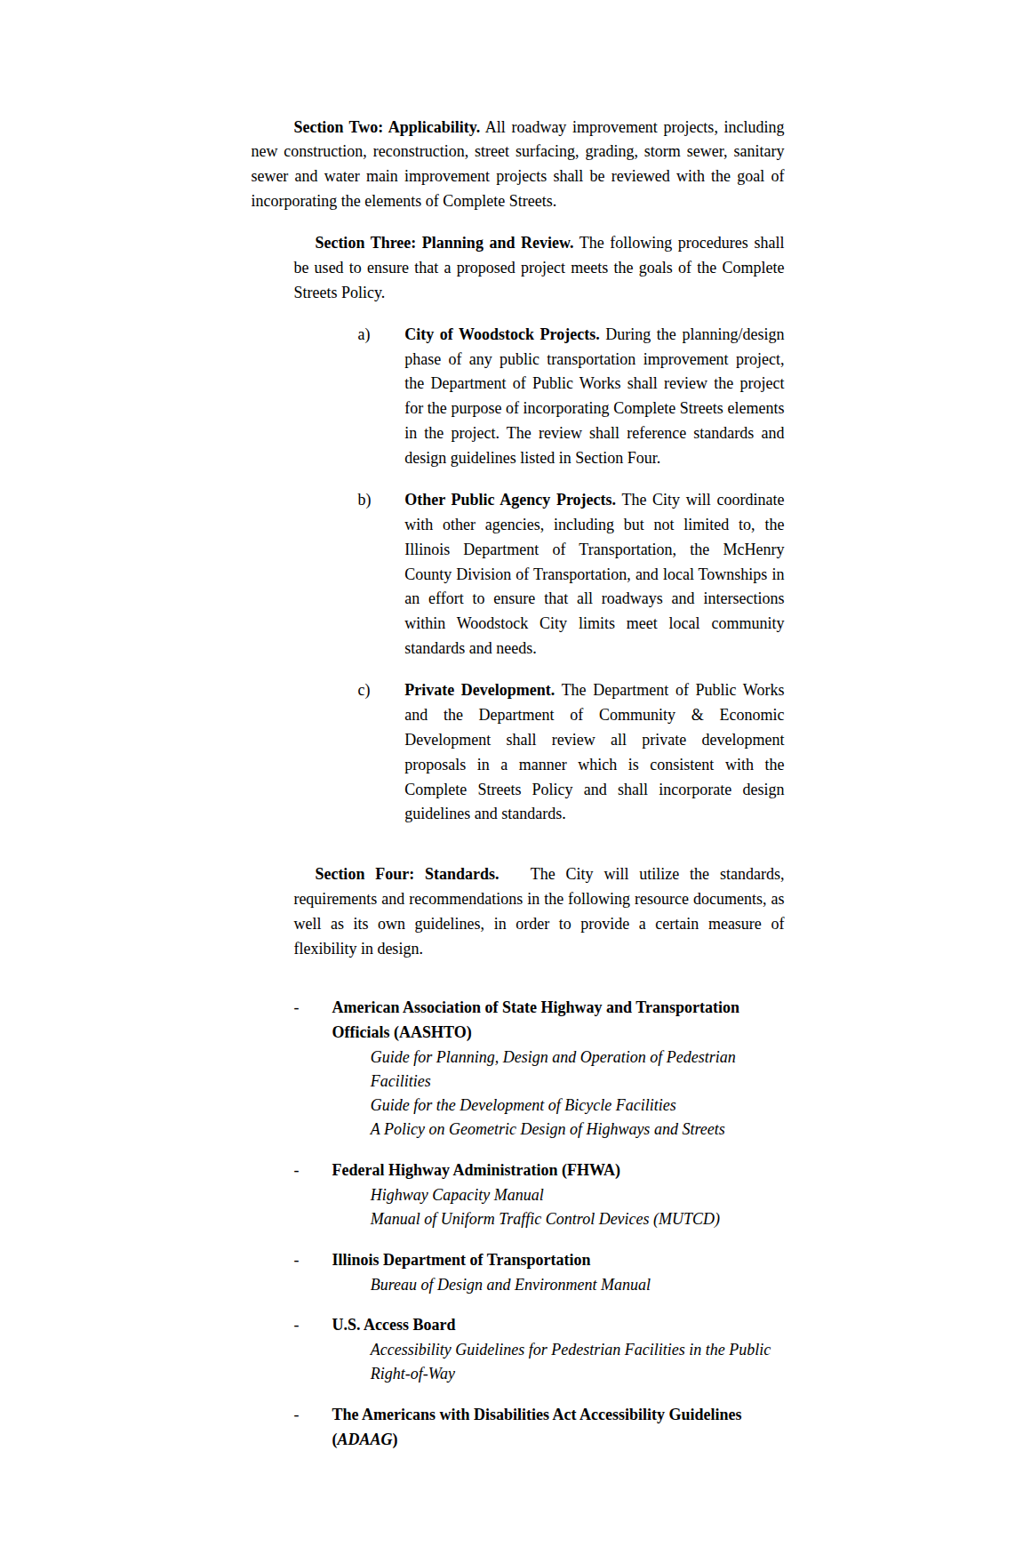Section Two: Applicability. All roadway improvement projects, including new construction, reconstruction, street surfacing, grading, storm sewer, sanitary sewer and water main improvement projects shall be reviewed with the goal of incorporating the elements of Complete Streets.
Section Three: Planning and Review. The following procedures shall be used to ensure that a proposed project meets the goals of the Complete Streets Policy.
a) City of Woodstock Projects. During the planning/design phase of any public transportation improvement project, the Department of Public Works shall review the project for the purpose of incorporating Complete Streets elements in the project. The review shall reference standards and design guidelines listed in Section Four.
b) Other Public Agency Projects. The City will coordinate with other agencies, including but not limited to, the Illinois Department of Transportation, the McHenry County Division of Transportation, and local Townships in an effort to ensure that all roadways and intersections within Woodstock City limits meet local community standards and needs.
c) Private Development. The Department of Public Works and the Department of Community & Economic Development shall review all private development proposals in a manner which is consistent with the Complete Streets Policy and shall incorporate design guidelines and standards.
Section Four: Standards. The City will utilize the standards, requirements and recommendations in the following resource documents, as well as its own guidelines, in order to provide a certain measure of flexibility in design.
- American Association of State Highway and Transportation Officials (AASHTO)
Guide for Planning, Design and Operation of Pedestrian Facilities
Guide for the Development of Bicycle Facilities
A Policy on Geometric Design of Highways and Streets
- Federal Highway Administration (FHWA)
Highway Capacity Manual
Manual of Uniform Traffic Control Devices (MUTCD)
- Illinois Department of Transportation
Bureau of Design and Environment Manual
- U.S. Access Board
Accessibility Guidelines for Pedestrian Facilities in the Public Right-of-Way
- The Americans with Disabilities Act Accessibility Guidelines (ADAAG)